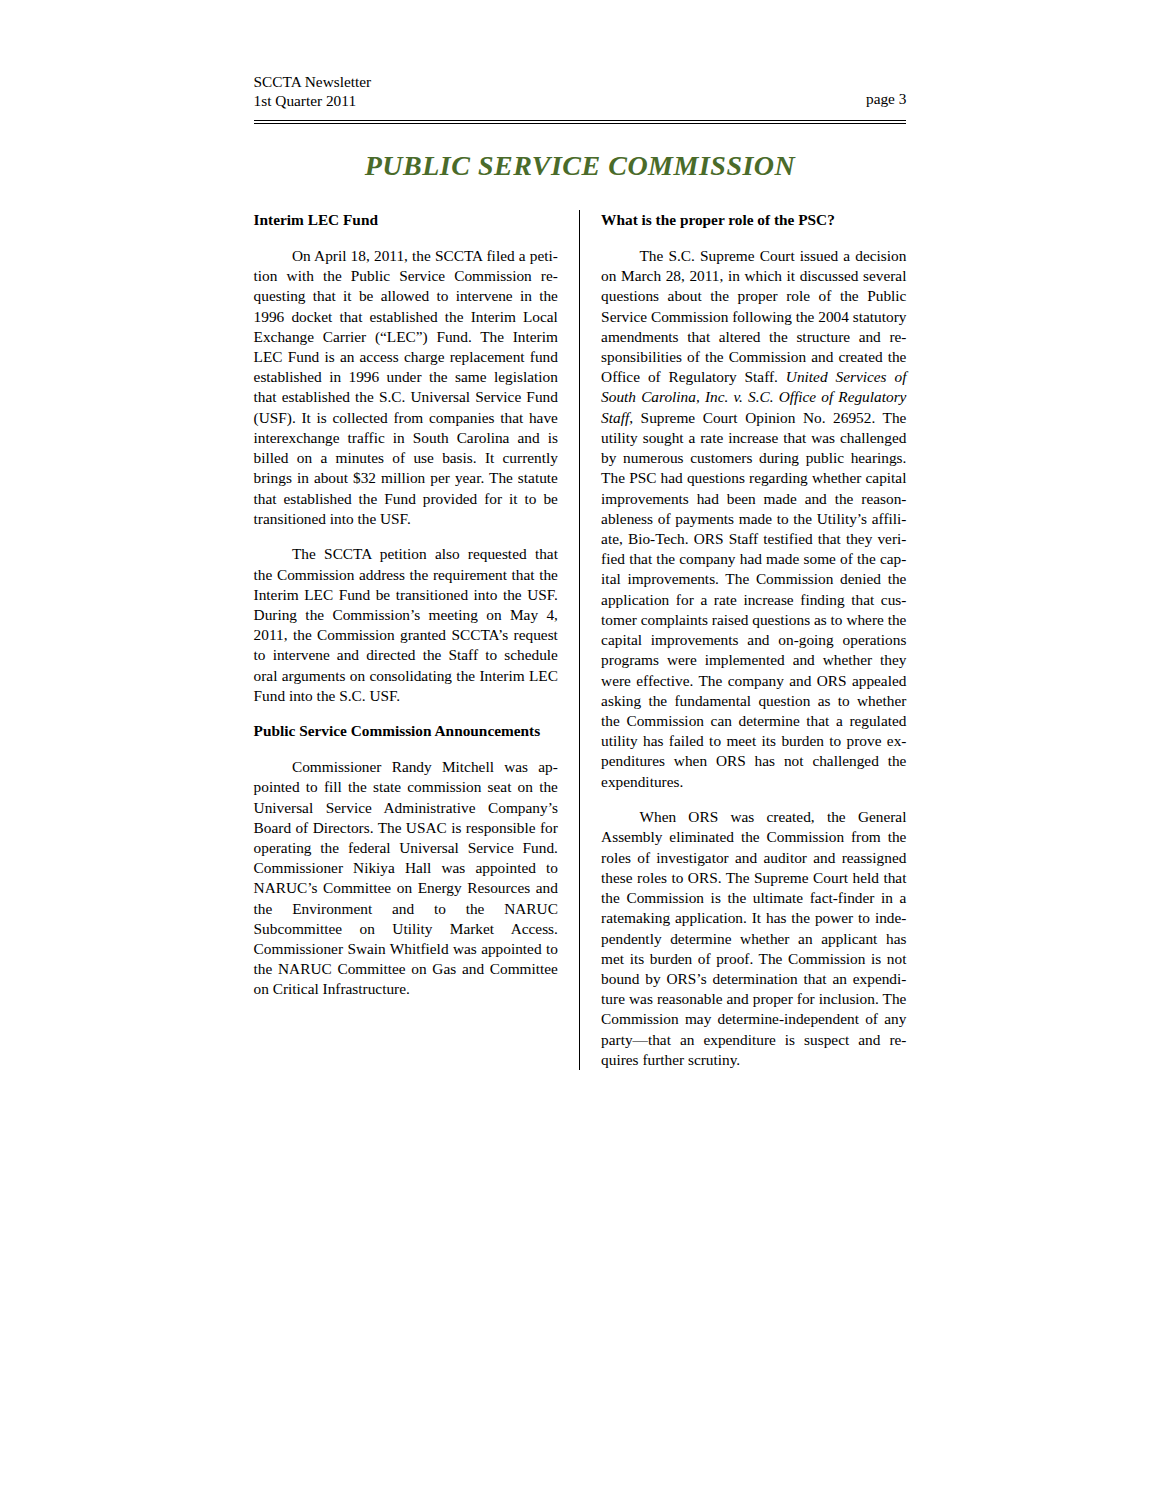SCCTA Newsletter
1st Quarter 2011
page 3
PUBLIC SERVICE COMMISSION
Interim LEC Fund
On April 18, 2011, the SCCTA filed a petition with the Public Service Commission requesting that it be allowed to intervene in the 1996 docket that established the Interim Local Exchange Carrier (“LEC”) Fund. The Interim LEC Fund is an access charge replacement fund established in 1996 under the same legislation that established the S.C. Universal Service Fund (USF). It is collected from companies that have interexchange traffic in South Carolina and is billed on a minutes of use basis. It currently brings in about $32 million per year. The statute that established the Fund provided for it to be transitioned into the USF.
The SCCTA petition also requested that the Commission address the requirement that the Interim LEC Fund be transitioned into the USF. During the Commission’s meeting on May 4, 2011, the Commission granted SCCTA’s request to intervene and directed the Staff to schedule oral arguments on consolidating the Interim LEC Fund into the S.C. USF.
Public Service Commission Announcements
Commissioner Randy Mitchell was appointed to fill the state commission seat on the Universal Service Administrative Company’s Board of Directors. The USAC is responsible for operating the federal Universal Service Fund. Commissioner Nikiya Hall was appointed to NARUC’s Committee on Energy Resources and the Environment and to the NARUC Subcommittee on Utility Market Access. Commissioner Swain Whitfield was appointed to the NARUC Committee on Gas and Committee on Critical Infrastructure.
What is the proper role of the PSC?
The S.C. Supreme Court issued a decision on March 28, 2011, in which it discussed several questions about the proper role of the Public Service Commission following the 2004 statutory amendments that altered the structure and responsibilities of the Commission and created the Office of Regulatory Staff. United Services of South Carolina, Inc. v. S.C. Office of Regulatory Staff, Supreme Court Opinion No. 26952. The utility sought a rate increase that was challenged by numerous customers during public hearings. The PSC had questions regarding whether capital improvements had been made and the reasonableness of payments made to the Utility’s affiliate, Bio-Tech. ORS Staff testified that they verified that the company had made some of the capital improvements. The Commission denied the application for a rate increase finding that customer complaints raised questions as to where the capital improvements and on-going operations programs were implemented and whether they were effective. The company and ORS appealed asking the fundamental question as to whether the Commission can determine that a regulated utility has failed to meet its burden to prove expenditures when ORS has not challenged the expenditures.
When ORS was created, the General Assembly eliminated the Commission from the roles of investigator and auditor and reassigned these roles to ORS. The Supreme Court held that the Commission is the ultimate fact-finder in a ratemaking application. It has the power to independently determine whether an applicant has met its burden of proof. The Commission is not bound by ORS’s determination that an expenditure was reasonable and proper for inclusion. The Commission may determine-independent of any party—that an expenditure is suspect and requires further scrutiny.